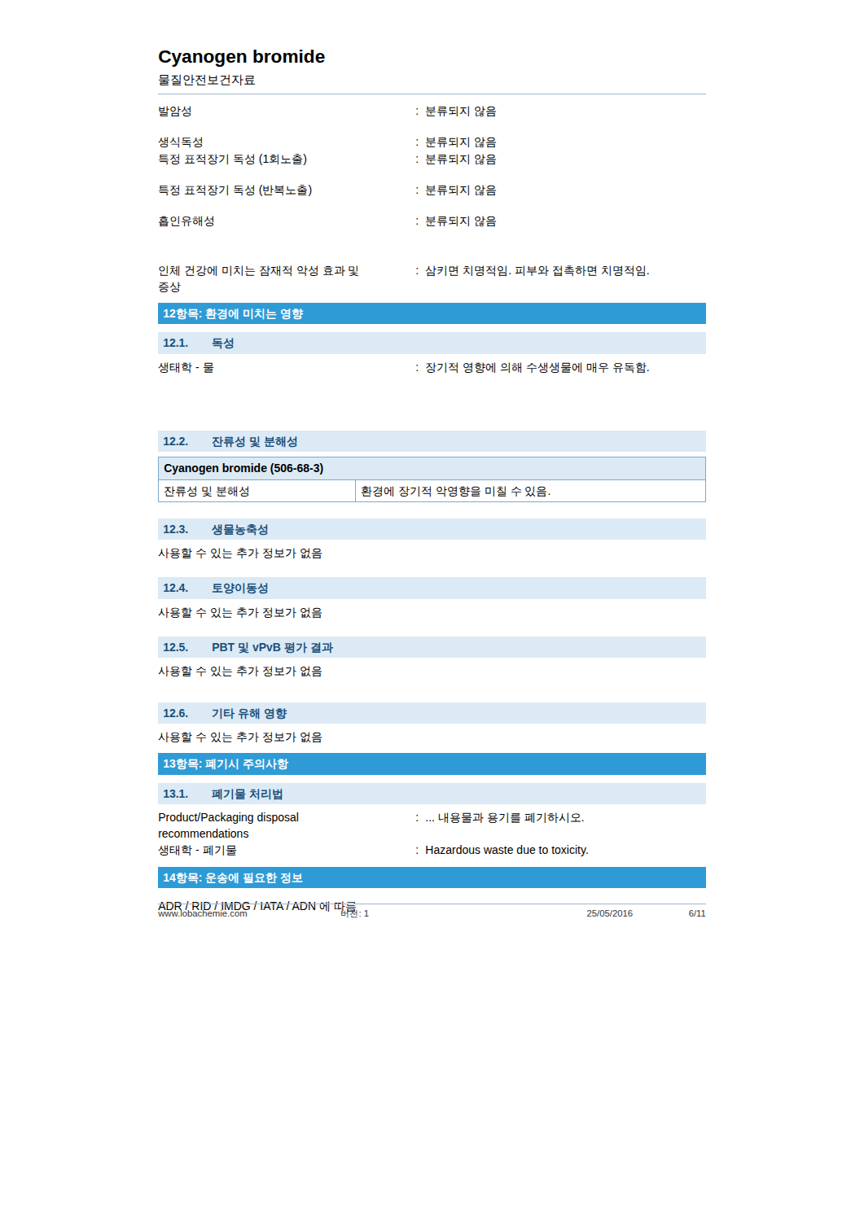Cyanogen bromide
물질안전보건자료
발암성
: 분류되지 않음
생식독성
: 분류되지 않음
특정 표적장기 독성 (1회노출)
: 분류되지 않음
특정 표적장기 독성 (반복노출)
: 분류되지 않음
흡인유해성
: 분류되지 않음
인체 건강에 미치는 잠재적 악성 효과 및
증상
: 삼키면 치명적임. 피부와 접촉하면 치명적임.
12항목: 환경에 미치는 영향
12.1. 독성
생태학 - 물
: 장기적 영향에 의해 수생생물에 매우 유독함.
12.2. 잔류성 및 분해성
| Cyanogen bromide (506-68-3) |
| --- |
| 잔류성 및 분해성 | 환경에 장기적 악영향을 미칠 수 있음. |
12.3. 생물농축성
사용할 수 있는 추가 정보가 없음
12.4. 토양이동성
사용할 수 있는 추가 정보가 없음
12.5. PBT 및 vPvB 평가 결과
사용할 수 있는 추가 정보가 없음
12.6. 기타 유해 영향
사용할 수 있는 추가 정보가 없음
13항목: 폐기시 주의사항
13.1. 폐기물 처리법
Product/Packaging disposal
recommendations
:... 내용물과 용기를 폐기하시오.
생태학 - 폐기물
: Hazardous waste due to toxicity.
14항목: 운송에 필요한 정보
ADR / RID / IMDG / IATA / ADN 에 따름
www.lobachemie.com 버전: 1 25/05/2016 6/11